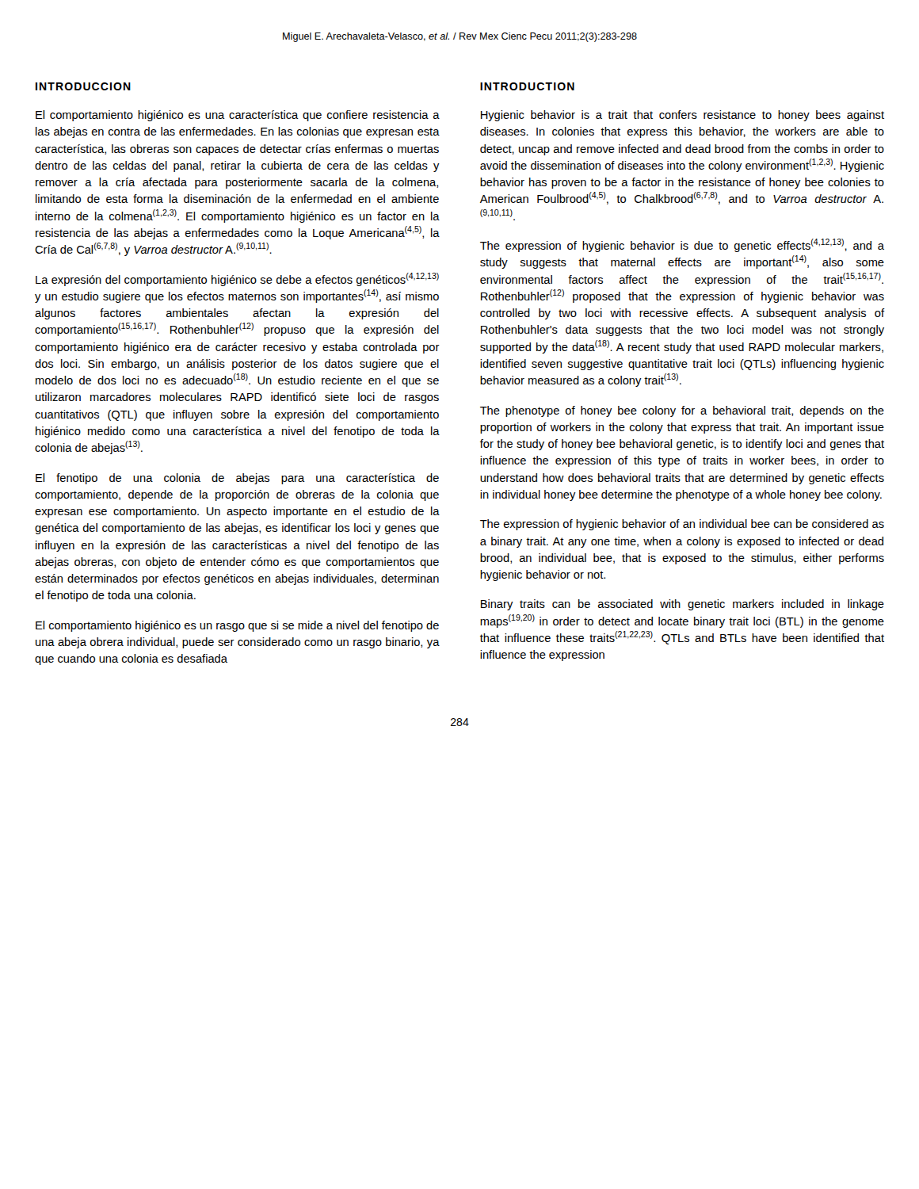Miguel E. Arechavaleta-Velasco, et al. / Rev Mex Cienc Pecu 2011;2(3):283-298
INTRODUCCION
El comportamiento higiénico es una característica que confiere resistencia a las abejas en contra de las enfermedades. En las colonias que expresan esta característica, las obreras son capaces de detectar crías enfermas o muertas dentro de las celdas del panal, retirar la cubierta de cera de las celdas y remover a la cría afectada para posteriormente sacarla de la colmena, limitando de esta forma la diseminación de la enfermedad en el ambiente interno de la colmena(1,2,3). El comportamiento higiénico es un factor en la resistencia de las abejas a enfermedades como la Loque Americana(4,5), la Cría de Cal(6,7,8), y Varroa destructor A.(9,10,11).
La expresión del comportamiento higiénico se debe a efectos genéticos(4,12,13) y un estudio sugiere que los efectos maternos son importantes(14), así mismo algunos factores ambientales afectan la expresión del comportamiento(15,16,17). Rothenbuhler(12) propuso que la expresión del comportamiento higiénico era de carácter recesivo y estaba controlada por dos loci. Sin embargo, un análisis posterior de los datos sugiere que el modelo de dos loci no es adecuado(18). Un estudio reciente en el que se utilizaron marcadores moleculares RAPD identificó siete loci de rasgos cuantitativos (QTL) que influyen sobre la expresión del comportamiento higiénico medido como una característica a nivel del fenotipo de toda la colonia de abejas(13).
El fenotipo de una colonia de abejas para una característica de comportamiento, depende de la proporción de obreras de la colonia que expresan ese comportamiento. Un aspecto importante en el estudio de la genética del comportamiento de las abejas, es identificar los loci y genes que influyen en la expresión de las características a nivel del fenotipo de las abejas obreras, con objeto de entender cómo es que comportamientos que están determinados por efectos genéticos en abejas individuales, determinan el fenotipo de toda una colonia.
El comportamiento higiénico es un rasgo que si se mide a nivel del fenotipo de una abeja obrera individual, puede ser considerado como un rasgo binario, ya que cuando una colonia es desafiada
INTRODUCTION
Hygienic behavior is a trait that confers resistance to honey bees against diseases. In colonies that express this behavior, the workers are able to detect, uncap and remove infected and dead brood from the combs in order to avoid the dissemination of diseases into the colony environment(1,2,3). Hygienic behavior has proven to be a factor in the resistance of honey bee colonies to American Foulbrood(4,5), to Chalkbrood(6,7,8), and to Varroa destructor A.(9,10,11).
The expression of hygienic behavior is due to genetic effects(4,12,13), and a study suggests that maternal effects are important(14), also some environmental factors affect the expression of the trait(15,16,17). Rothenbuhler(12) proposed that the expression of hygienic behavior was controlled by two loci with recessive effects. A subsequent analysis of Rothenbuhler's data suggests that the two loci model was not strongly supported by the data(18). A recent study that used RAPD molecular markers, identified seven suggestive quantitative trait loci (QTLs) influencing hygienic behavior measured as a colony trait(13).
The phenotype of honey bee colony for a behavioral trait, depends on the proportion of workers in the colony that express that trait. An important issue for the study of honey bee behavioral genetic, is to identify loci and genes that influence the expression of this type of traits in worker bees, in order to understand how does behavioral traits that are determined by genetic effects in individual honey bee determine the phenotype of a whole honey bee colony.
The expression of hygienic behavior of an individual bee can be considered as a binary trait. At any one time, when a colony is exposed to infected or dead brood, an individual bee, that is exposed to the stimulus, either performs hygienic behavior or not.
Binary traits can be associated with genetic markers included in linkage maps(19,20) in order to detect and locate binary trait loci (BTL) in the genome that influence these traits(21,22,23). QTLs and BTLs have been identified that influence the expression
284